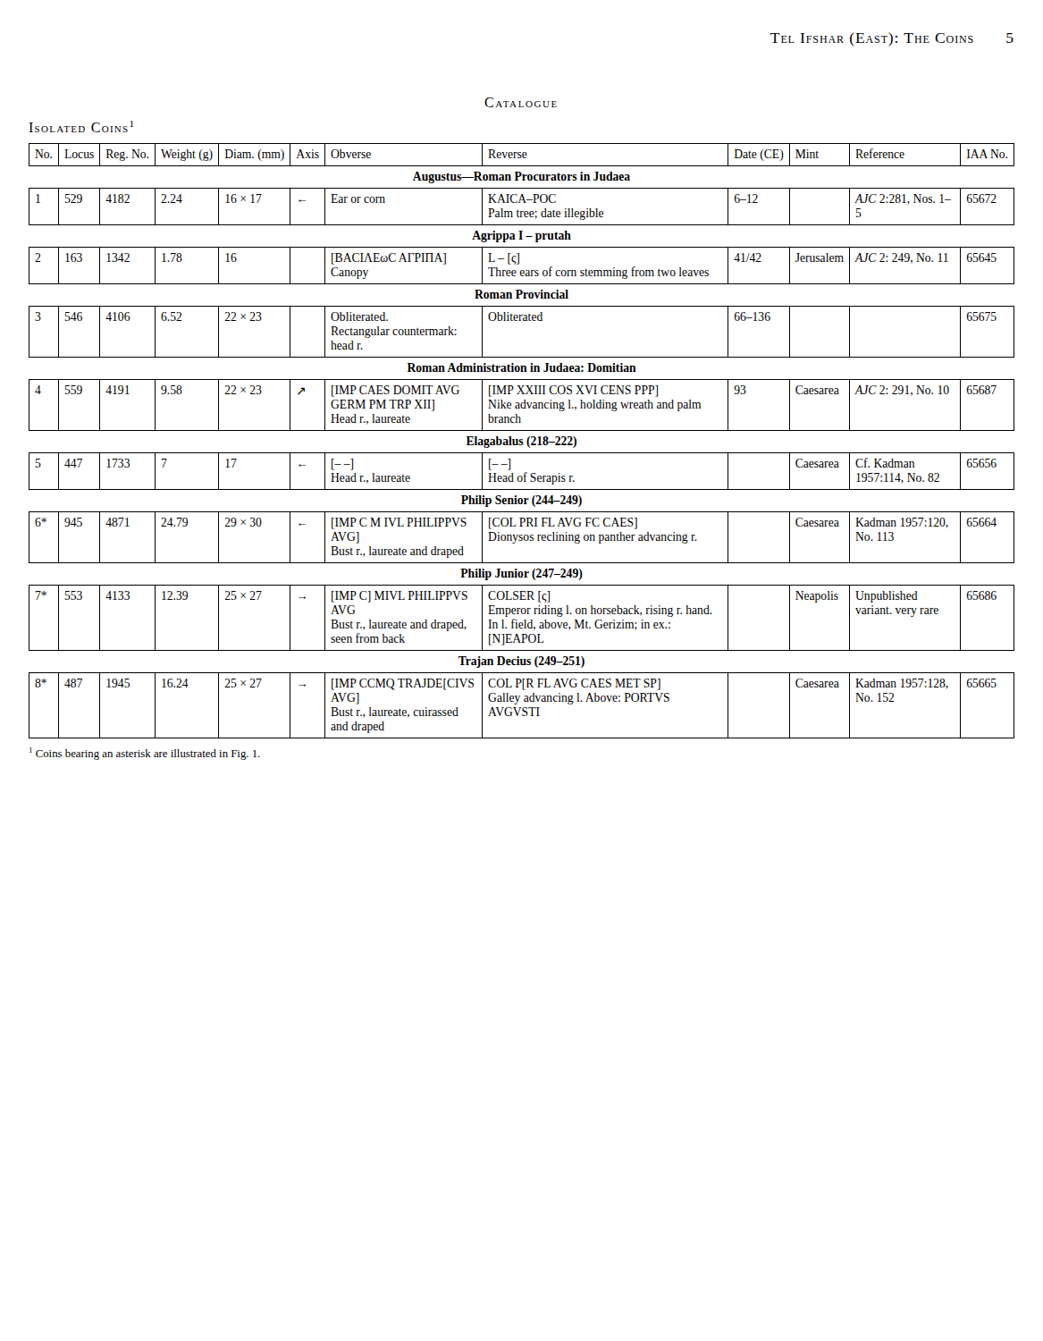5 Tel Ifshar (East): The Coins
Catalogue
Isolated Coins1
| No. | Locus | Reg. No. | Weight (g) | Diam. (mm) | Axis | Obverse | Reverse | Date (CE) | Mint | Reference | IAA No. |
| --- | --- | --- | --- | --- | --- | --- | --- | --- | --- | --- | --- |
| Augustus—Roman Procurators in Judaea |
| 1 | 529 | 4182 | 2.24 | 16 × 17 | ← | Ear or corn | KAICA–POC Palm tree; date illegible | 6–12 | | AJC 2:281, Nos. 1–5 | 65672 |
| Agrippa I – prutah |
| 2 | 163 | 1342 | 1.78 | 16 | | [BACIΛEωC AΓΡΙΠΑ] Canopy | L – [ς] Three ears of corn stemming from two leaves | 41/42 | Jerusalem | AJC 2: 249, No. 11 | 65645 |
| Roman Provincial |
| 3 | 546 | 4106 | 6.52 | 22 × 23 | | Obliterated. Rectangular countermark: head r. | Obliterated | 66–136 | | | 65675 |
| Roman Administration in Judaea: Domitian |
| 4 | 559 | 4191 | 9.58 | 22 × 23 | ↗ | [IMP CAES DOMIT AVG GERM PM TRP XII] Head r., laureate | [IMP XXIII COS XVI CENS PPP] Nike advancing l., holding wreath and palm branch | 93 | Caesarea | AJC 2: 291, No. 10 | 65687 |
| Elagabalus (218–222) |
| 5 | 447 | 1733 | 7 | 17 | ← | [– –] Head r., laureate | [– –] Head of Serapis r. | | Caesarea | Cf. Kadman 1957:114, No. 82 | 65656 |
| Philip Senior (244–249) |
| 6* | 945 | 4871 | 24.79 | 29 × 30 | ← | [IMP C M IVL PHILIPPVS AVG] Bust r., laureate and draped | [COL PRI FL AVG FC CAES] Dionysos reclining on panther advancing r. | | Caesarea | Kadman 1957:120, No. 113 | 65664 |
| Philip Junior (247–249) |
| 7* | 553 | 4133 | 12.39 | 25 × 27 | → | [IMP C] MIVL PHILIPPVS AVG Bust r., laureate and draped, seen from back | COLSER [ς] Emperor riding l. on horseback, rising r. hand. In l. field, above, Mt. Gerizim; in ex.: [N]EAPOL | | Neapolis | Unpublished variant. very rare | 65686 |
| Trajan Decius (249–251) |
| 8* | 487 | 1945 | 16.24 | 25 × 27 | → | [IMP CCMQ TRAJDE[CIVS AVG] Bust r., laureate, cuirassed and draped | COL P[R FL AVG CAES MET SP] Galley advancing l. Above: PORTVS AVGVSTI | | Caesarea | Kadman 1957:128, No. 152 | 65665 |
1 Coins bearing an asterisk are illustrated in Fig. 1.